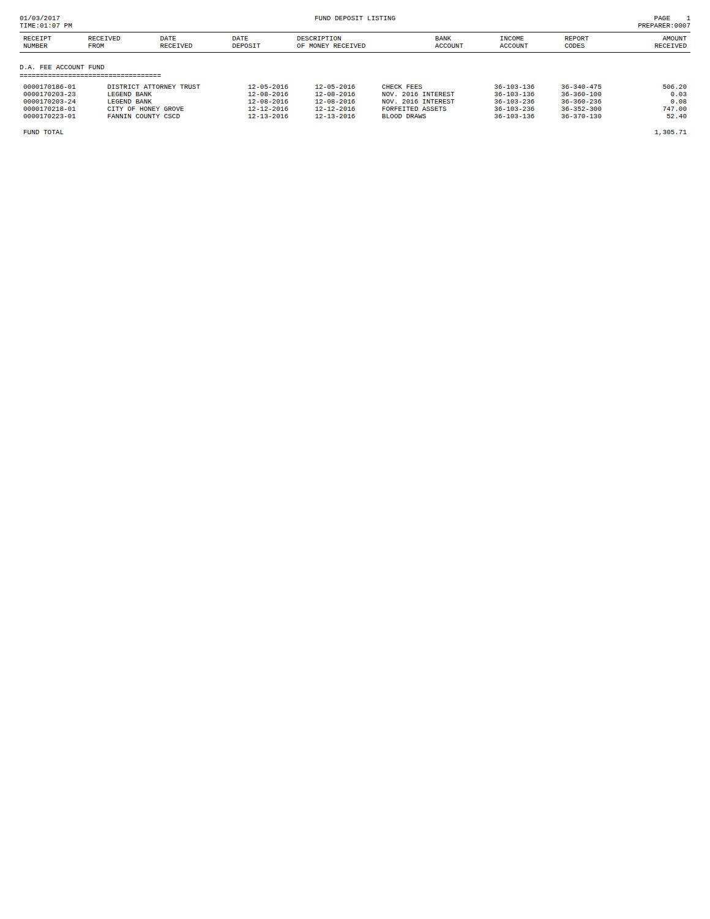01/03/2017
TIME:01:07 PM
FUND DEPOSIT LISTING
PAGE 1
PREPARER:0007
| RECEIPT | RECEIVED | DATE | DATE | DESCRIPTION | BANK | INCOME | REPORT | AMOUNT |
| --- | --- | --- | --- | --- | --- | --- | --- | --- |
| NUMBER | FROM | RECEIVED | DEPOSIT | OF MONEY RECEIVED | ACCOUNT | ACCOUNT | CODES | RECEIVED |
D.A. FEE ACCOUNT FUND
===================================
| 0000170186-01 | DISTRICT ATTORNEY TRUST | 12-05-2016 | 12-05-2016 | CHECK FEES | 36-103-136 | 36-340-475 | | 506.20 |
| 0000170203-23 | LEGEND BANK | 12-08-2016 | 12-08-2016 | NOV. 2016 INTEREST | 36-103-136 | 36-360-100 | | 0.03 |
| 0000170203-24 | LEGEND BANK | 12-08-2016 | 12-08-2016 | NOV. 2016 INTEREST | 36-103-236 | 36-360-236 | | 0.08 |
| 0000170218-01 | CITY OF HONEY GROVE | 12-12-2016 | 12-12-2016 | FORFEITED ASSETS | 36-103-236 | 36-352-300 | | 747.00 |
| 0000170223-01 | FANNIN COUNTY CSCD | 12-13-2016 | 12-13-2016 | BLOOD DRAWS | 36-103-136 | 36-370-130 | | 52.40 |
| FUND TOTAL | | 1,305.71 |